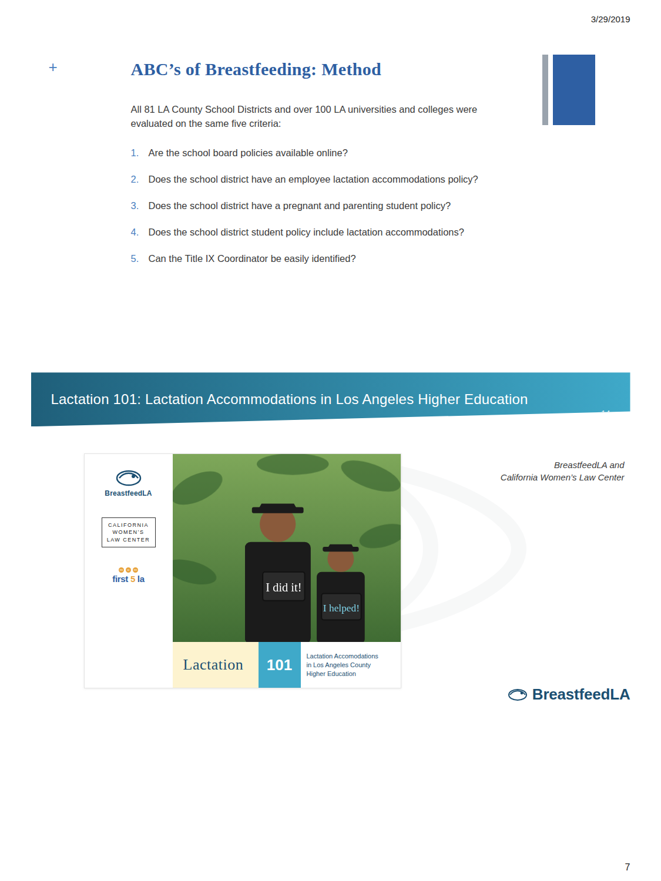3/29/2019
+
ABC’s of Breastfeeding: Method
All 81 LA County School Districts and over 100 LA universities and colleges were evaluated on the same five criteria:
1. Are the school board policies available online?
2. Does the school district have an employee lactation accommodations policy?
3. Does the school district have a pregnant and parenting student policy?
4. Does the school district student policy include lactation accommodations?
5. Can the Title IX Coordinator be easily identified?
Lactation 101: Lactation Accommodations in Los Angeles Higher Education
14
BreastfeedLA
CALIFORNIA
WOMEN’S
LAW CENTER
mom
first 5 la
I did it! I helped!
Lactation
101
Lactation Accomodations
in Los Angeles County
Higher Education
BreastfeedLA and
California Women’s Law Center
BreastfeedLA
7